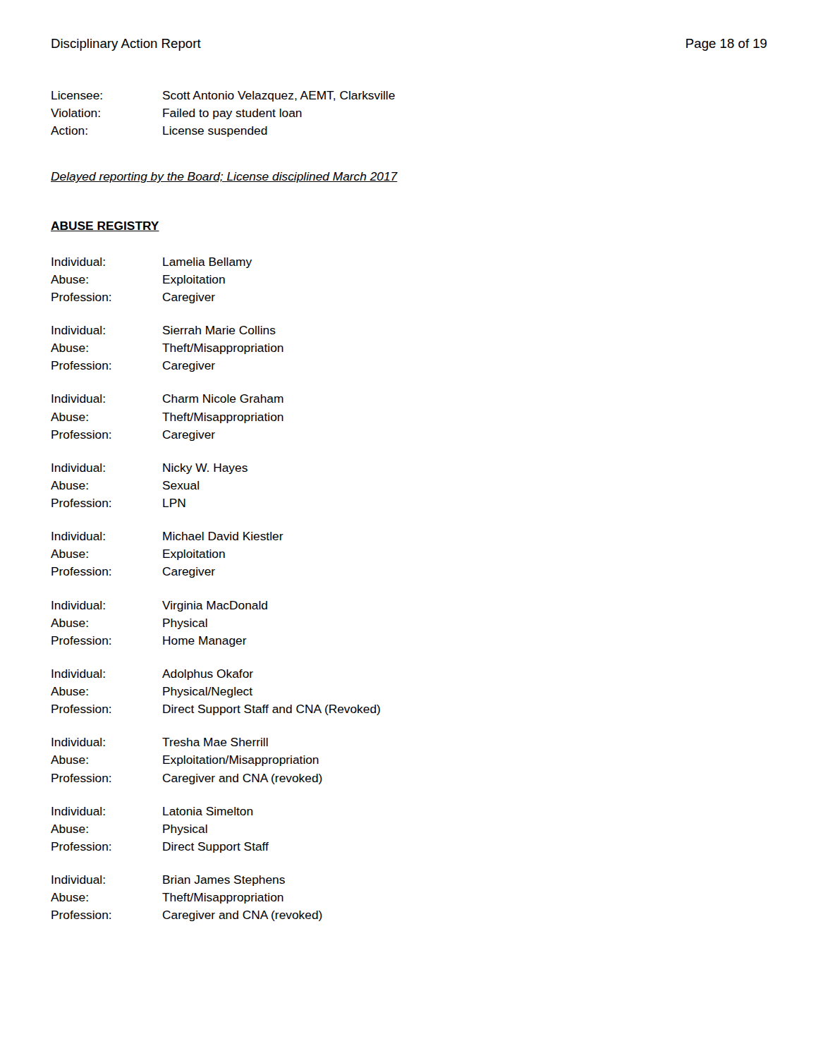Disciplinary Action Report Page 18 of 19
| Licensee: | Scott Antonio Velazquez, AEMT, Clarksville |
| Violation: | Failed to pay student loan |
| Action: | License suspended |
Delayed reporting by the Board; License disciplined March 2017
ABUSE REGISTRY
| Individual: | Lamelia Bellamy |
| Abuse: | Exploitation |
| Profession: | Caregiver |
| Individual: | Sierrah Marie Collins |
| Abuse: | Theft/Misappropriation |
| Profession: | Caregiver |
| Individual: | Charm Nicole Graham |
| Abuse: | Theft/Misappropriation |
| Profession: | Caregiver |
| Individual: | Nicky W. Hayes |
| Abuse: | Sexual |
| Profession: | LPN |
| Individual: | Michael David Kiestler |
| Abuse: | Exploitation |
| Profession: | Caregiver |
| Individual: | Virginia MacDonald |
| Abuse: | Physical |
| Profession: | Home Manager |
| Individual: | Adolphus Okafor |
| Abuse: | Physical/Neglect |
| Profession: | Direct Support Staff and CNA (Revoked) |
| Individual: | Tresha Mae Sherrill |
| Abuse: | Exploitation/Misappropriation |
| Profession: | Caregiver and CNA (revoked) |
| Individual: | Latonia Simelton |
| Abuse: | Physical |
| Profession: | Direct Support Staff |
| Individual: | Brian James Stephens |
| Abuse: | Theft/Misappropriation |
| Profession: | Caregiver and CNA (revoked) |